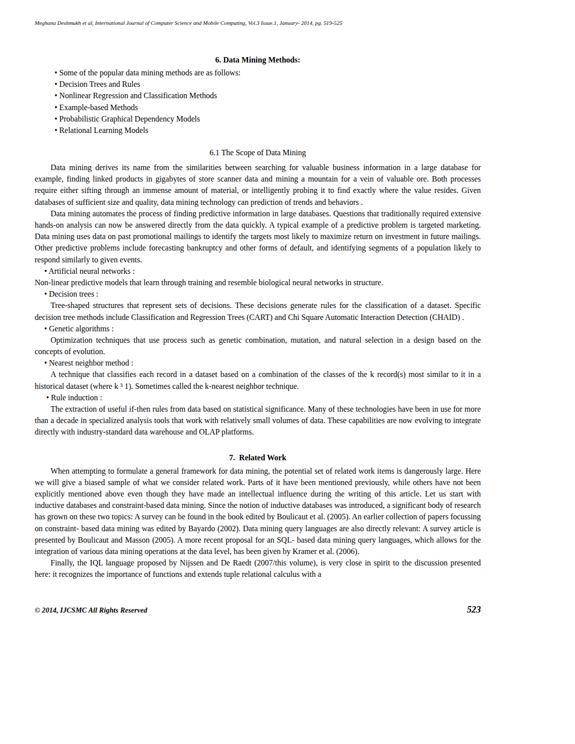Meghana Deshmukh et al, International Journal of Computer Science and Mobile Computing, Vol.3 Issue.1, January- 2014, pg. 519-525
6. Data Mining Methods:
Some of the popular data mining methods are as follows:
Decision Trees and Rules
Nonlinear Regression and Classification Methods
Example-based Methods
Probabilistic Graphical Dependency Models
Relational Learning Models
6.1 The Scope of Data Mining
Data mining derives its name from the similarities between searching for valuable business information in a large database for example, finding linked products in gigabytes of store scanner data and mining a mountain for a vein of valuable ore. Both processes require either sifting through an immense amount of material, or intelligently probing it to find exactly where the value resides. Given databases of sufficient size and quality, data mining technology can prediction of trends and behaviors .
Data mining automates the process of finding predictive information in large databases. Questions that traditionally required extensive hands-on analysis can now be answered directly from the data quickly. A typical example of a predictive problem is targeted marketing. Data mining uses data on past promotional mailings to identify the targets most likely to maximize return on investment in future mailings. Other predictive problems include forecasting bankruptcy and other forms of default, and identifying segments of a population likely to respond similarly to given events.
• Artificial neural networks :
Non-linear predictive models that learn through training and resemble biological neural networks in structure.
• Decision trees :
Tree-shaped structures that represent sets of decisions. These decisions generate rules for the classification of a dataset. Specific decision tree methods include Classification and Regression Trees (CART) and Chi Square Automatic Interaction Detection (CHAID) .
• Genetic algorithms :
Optimization techniques that use process such as genetic combination, mutation, and natural selection in a design based on the concepts of evolution.
• Nearest neighbor method :
A technique that classifies each record in a dataset based on a combination of the classes of the k record(s) most similar to it in a historical dataset (where k ³ 1). Sometimes called the k-nearest neighbor technique.
• Rule induction :
The extraction of useful if-then rules from data based on statistical significance. Many of these technologies have been in use for more than a decade in specialized analysis tools that work with relatively small volumes of data. These capabilities are now evolving to integrate directly with industry-standard data warehouse and OLAP platforms.
7. Related Work
When attempting to formulate a general framework for data mining, the potential set of related work items is dangerously large. Here we will give a biased sample of what we consider related work. Parts of it have been mentioned previously, while others have not been explicitly mentioned above even though they have made an intellectual influence during the writing of this article. Let us start with inductive databases and constraint-based data mining. Since the notion of inductive databases was introduced, a significant body of research has grown on these two topics: A survey can be found in the book edited by Boulicaut et al. (2005). An earlier collection of papers focussing on constraint- based data mining was edited by Bayardo (2002). Data mining query languages are also directly relevant: A survey article is presented by Boulicaut and Masson (2005). A more recent proposal for an SQL- based data mining query languages, which allows for the integration of various data mining operations at the data level, has been given by Kramer et al. (2006).
Finally, the IQL language proposed by Nijssen and De Raedt (2007/this volume), is very close in spirit to the discussion presented here: it recognizes the importance of functions and extends tuple relational calculus with a
© 2014, IJCSMC All Rights Reserved 523